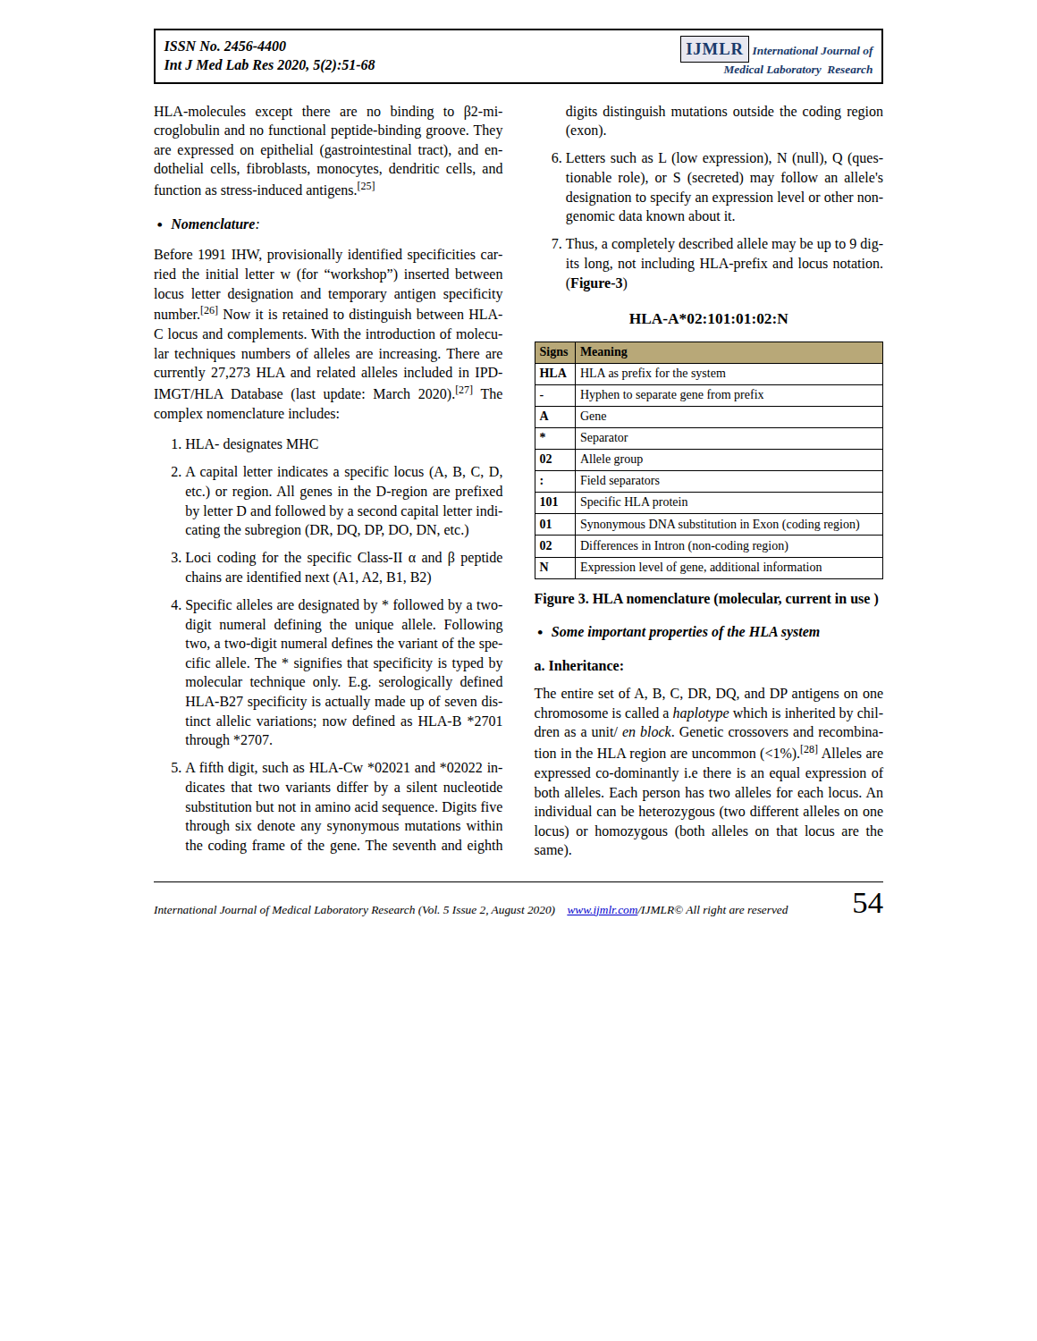ISSN No. 2456-4400
Int J Med Lab Res 2020, 5(2):51-68
IJMLR International Journal of
Medical Laboratory Research
HLA-molecules except there are no binding to β2-microglobulin and no functional peptide-binding groove. They are expressed on epithelial (gastrointestinal tract), and endothelial cells, fibroblasts, monocytes, dendritic cells, and function as stress-induced antigens.[25]
Nomenclature:
Before 1991 IHW, provisionally identified specificities carried the initial letter w (for “workshop”) inserted between locus letter designation and temporary antigen specificity number.[26] Now it is retained to distinguish between HLA-C locus and complements. With the introduction of molecular techniques numbers of alleles are increasing. There are currently 27,273 HLA and related alleles included in IPD-IMGT/HLA Database (last update: March 2020).[27] The complex nomenclature includes:
HLA- designates MHC
A capital letter indicates a specific locus (A, B, C, D, etc.) or region. All genes in the D-region are prefixed by letter D and followed by a second capital letter indicating the subregion (DR, DQ, DP, DO, DN, etc.)
Loci coding for the specific Class-II α and β peptide chains are identified next (A1, A2, B1, B2)
Specific alleles are designated by * followed by a two-digit numeral defining the unique allele. Following two, a two-digit numeral defines the variant of the specific allele. The * signifies that specificity is typed by molecular technique only. E.g. serologically defined HLA-B27 specificity is actually made up of seven distinct allelic variations; now defined as HLA-B *2701 through *2707.
A fifth digit, such as HLA-Cw *02021 and *02022 indicates that two variants differ by a silent nucleotide substitution but not in amino acid sequence. Digits five through six denote any synonymous mutations within the coding frame of the gene. The seventh and eighth digits distinguish mutations outside the coding region (exon).
Letters such as L (low expression), N (null), Q (questionable role), or S (secreted) may follow an allele's designation to specify an expression level or other non-genomic data known about it.
Thus, a completely described allele may be up to 9 digits long, not including HLA-prefix and locus notation. (Figure-3)
HLA-A*02:101:01:02:N
| Signs | Meaning |
| --- | --- |
| HLA | HLA as prefix for the system |
| - | Hyphen to separate gene from prefix |
| A | Gene |
| * | Separator |
| 02 | Allele group |
| : | Field separators |
| 101 | Specific HLA protein |
| 01 | Synonymous DNA substitution in Exon (coding region) |
| 02 | Differences in Intron (non-coding region) |
| N | Expression level of gene, additional information |
Figure 3. HLA nomenclature (molecular, current in use )
Some important properties of the HLA system
a. Inheritance:
The entire set of A, B, C, DR, DQ, and DP antigens on one chromosome is called a haplotype which is inherited by children as a unit/ en block. Genetic crossovers and recombination in the HLA region are uncommon (<1%).[28] Alleles are expressed co-dominantly i.e there is an equal expression of both alleles. Each person has two alleles for each locus. An individual can be heterozygous (two different alleles on one locus) or homozygous (both alleles on that locus are the same).
International Journal of Medical Laboratory Research (Vol. 5 Issue 2, August 2020) www.ijmlr.com/IJMLR© All right are reserved
54